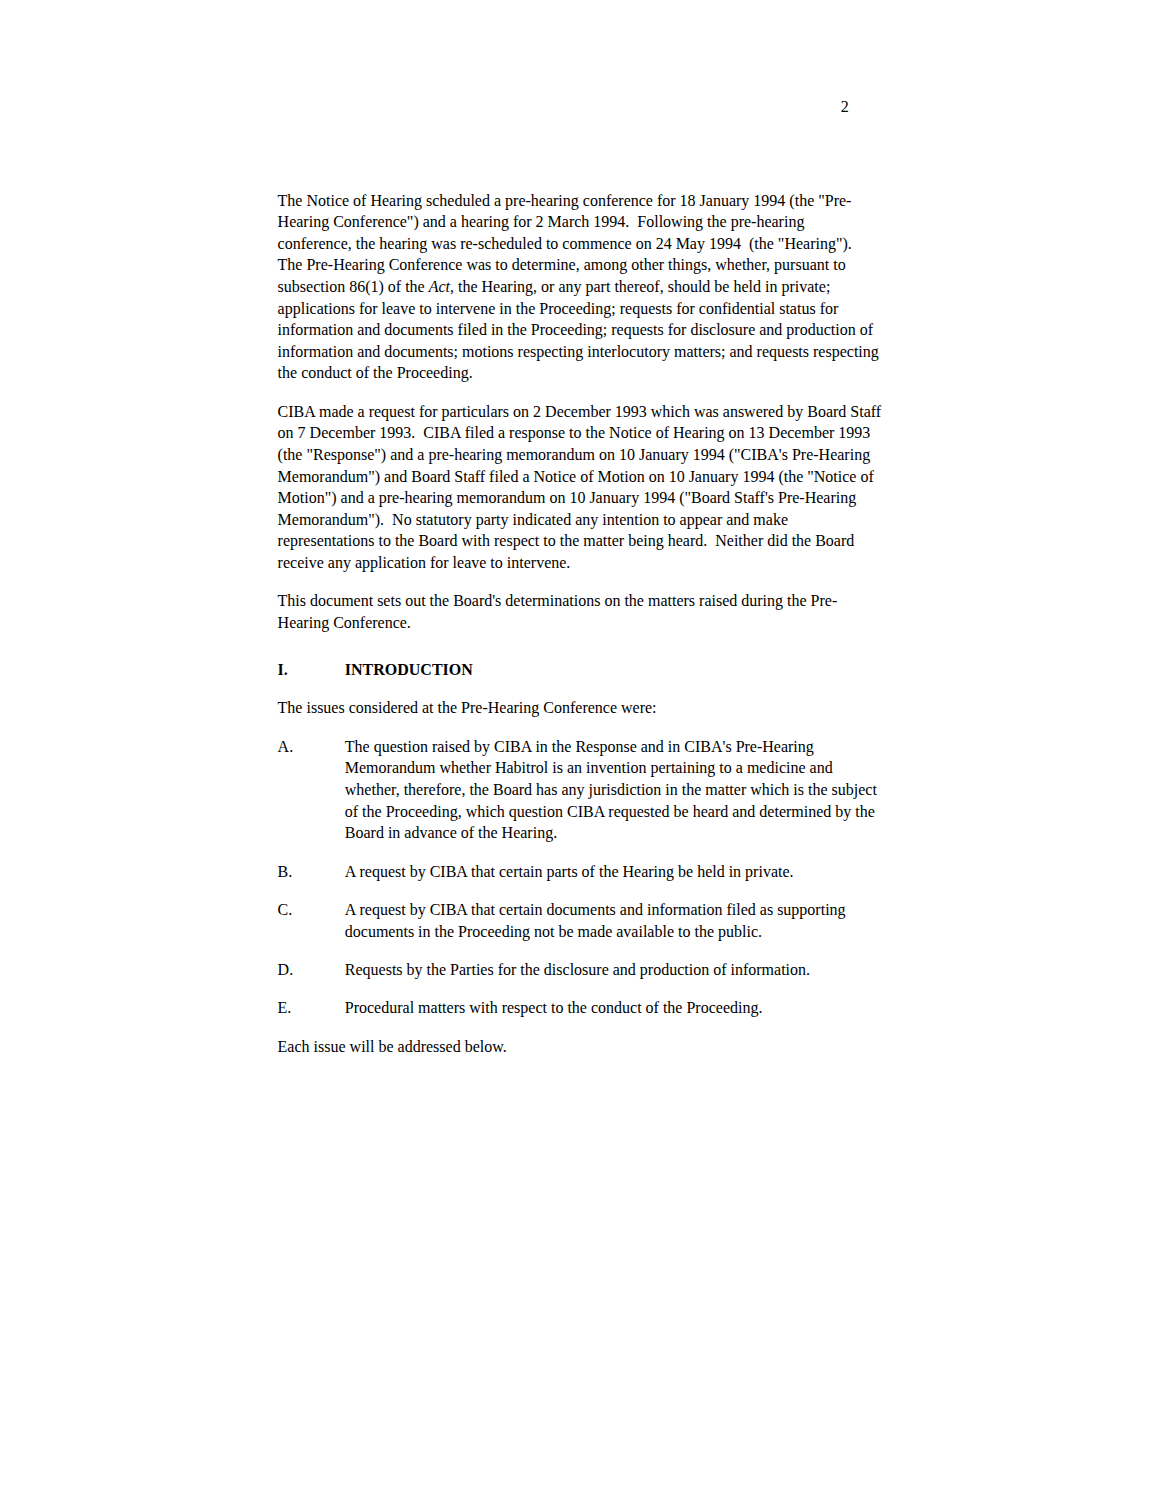2
The Notice of Hearing scheduled a pre-hearing conference for 18 January 1994 (the "Pre-Hearing Conference") and a hearing for 2 March 1994. Following the pre-hearing conference, the hearing was re-scheduled to commence on 24 May 1994 (the "Hearing"). The Pre-Hearing Conference was to determine, among other things, whether, pursuant to subsection 86(1) of the Act, the Hearing, or any part thereof, should be held in private; applications for leave to intervene in the Proceeding; requests for confidential status for information and documents filed in the Proceeding; requests for disclosure and production of information and documents; motions respecting interlocutory matters; and requests respecting the conduct of the Proceeding.
CIBA made a request for particulars on 2 December 1993 which was answered by Board Staff on 7 December 1993. CIBA filed a response to the Notice of Hearing on 13 December 1993 (the "Response") and a pre-hearing memorandum on 10 January 1994 ("CIBA's Pre-Hearing Memorandum") and Board Staff filed a Notice of Motion on 10 January 1994 (the "Notice of Motion") and a pre-hearing memorandum on 10 January 1994 ("Board Staff's Pre-Hearing Memorandum"). No statutory party indicated any intention to appear and make representations to the Board with respect to the matter being heard. Neither did the Board receive any application for leave to intervene.
This document sets out the Board's determinations on the matters raised during the Pre-Hearing Conference.
I. INTRODUCTION
The issues considered at the Pre-Hearing Conference were:
A. The question raised by CIBA in the Response and in CIBA's Pre-Hearing Memorandum whether Habitrol is an invention pertaining to a medicine and whether, therefore, the Board has any jurisdiction in the matter which is the subject of the Proceeding, which question CIBA requested be heard and determined by the Board in advance of the Hearing.
B. A request by CIBA that certain parts of the Hearing be held in private.
C. A request by CIBA that certain documents and information filed as supporting documents in the Proceeding not be made available to the public.
D. Requests by the Parties for the disclosure and production of information.
E. Procedural matters with respect to the conduct of the Proceeding.
Each issue will be addressed below.